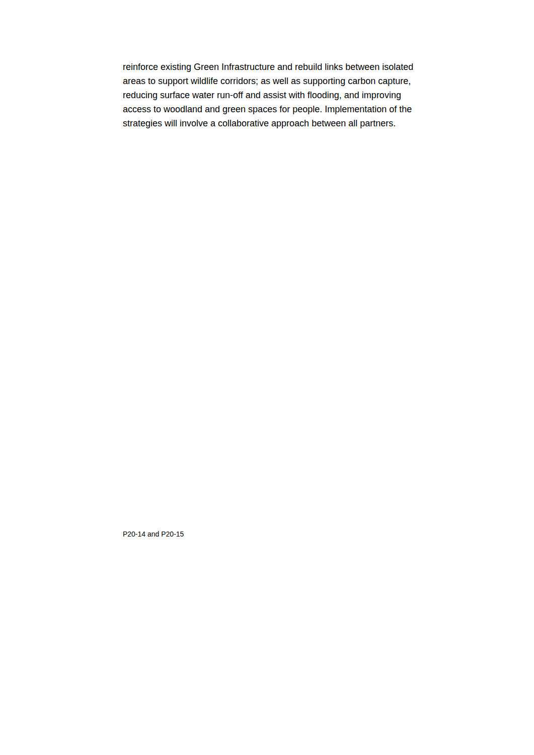reinforce existing Green Infrastructure and rebuild links between isolated areas to support wildlife corridors; as well as supporting carbon capture, reducing surface water run-off and assist with flooding, and improving access to woodland and green spaces for people. Implementation of the strategies will involve a collaborative approach between all partners.
P20-14 and P20-15